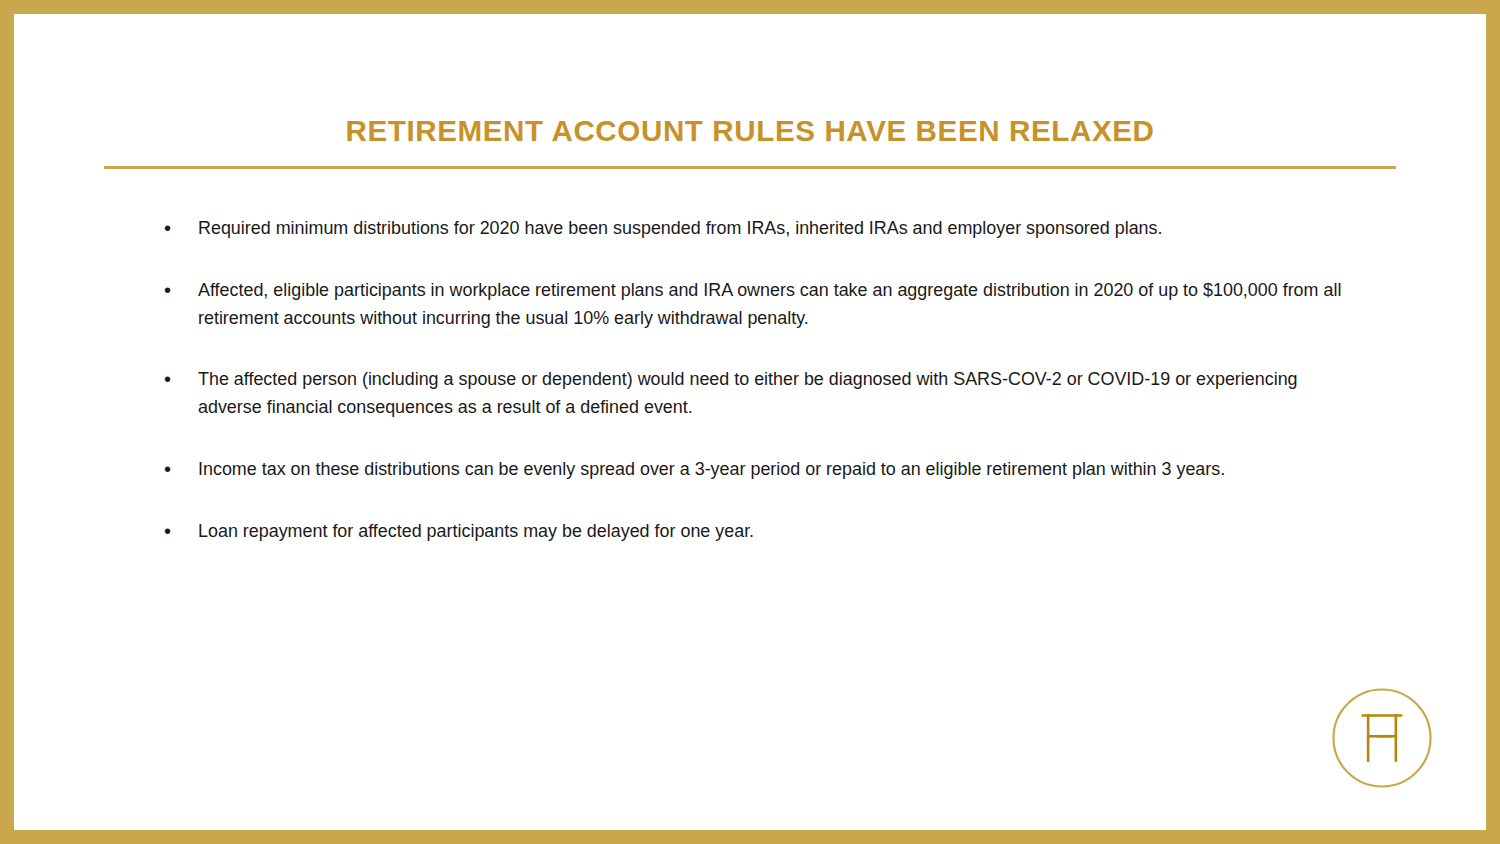Retirement Account Rules Have Been Relaxed
Required minimum distributions for 2020 have been suspended from IRAs, inherited IRAs and employer sponsored plans.
Affected, eligible participants in workplace retirement plans and IRA owners can take an aggregate distribution in 2020 of up to $100,000 from all retirement accounts without incurring the usual 10% early withdrawal penalty.
The affected person (including a spouse or dependent) would need to either be diagnosed with SARS-COV-2 or COVID-19 or experiencing adverse financial consequences as a result of a defined event.
Income tax on these distributions can be evenly spread over a 3-year period or repaid to an eligible retirement plan within 3 years.
Loan repayment for affected participants may be delayed for one year.